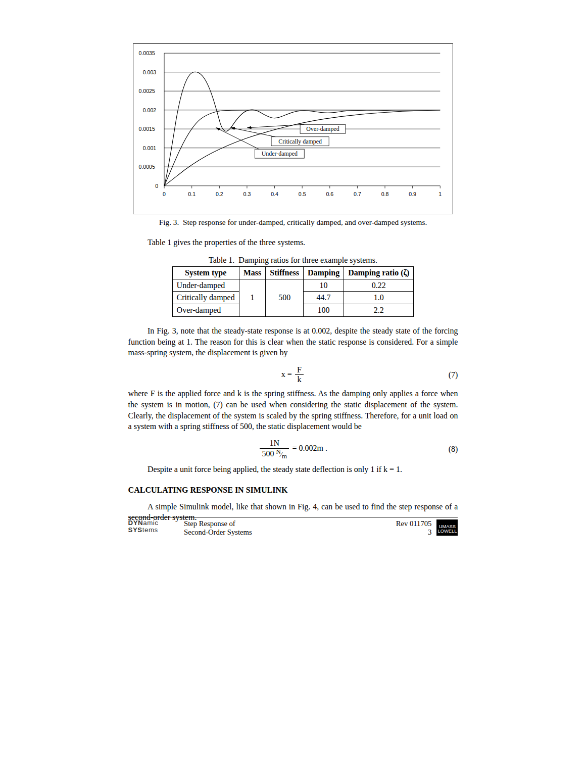0.0035 0.003 0.0025 0.002 0.0015 0.001 0.0005 0 0 0.1 0.2 0.3 0.4 0.5 0.6 0.7 0.8 0.9 1 Under-damped Critically damped Over-damped
Fig. 3. Step response for under-damped, critically damped, and over-damped systems.
Table 1 gives the properties of the three systems.
Table 1. Damping ratios for three example systems.
| System type | Mass | Stiffness | Damping | Damping ratio (ζ) |
| --- | --- | --- | --- | --- |
| Under-damped | 1 | 500 | 10 | 0.22 |
| Critically damped | 44.7 | 1.0 |
| Over-damped | 100 | 2.2 |
In Fig. 3, note that the steady-state response is at 0.002, despite the steady state of the forcing function being at 1. The reason for this is clear when the static response is considered. For a simple mass-spring system, the displacement is given by
x = Fk (7)
where F is the applied force and k is the spring stiffness. As the damping only applies a force when the system is in motion, (7) can be used when considering the static displacement of the system. Clearly, the displacement of the system is scaled by the spring stiffness. Therefore, for a unit load on a system with a spring stiffness of 500, the static displacement would be
1N 500 N⁄m = 0.002m . (8)
Despite a unit force being applied, the steady state deflection is only 1 if k = 1.
Calculating Response in Simulink
A simple Simulink model, like that shown in Fig. 4, can be used to find the step response of a second-order system.
DYNamic
SYStems
Step Response of
Second-Order Systems
Rev 011705
3
UMASS
LOWELL